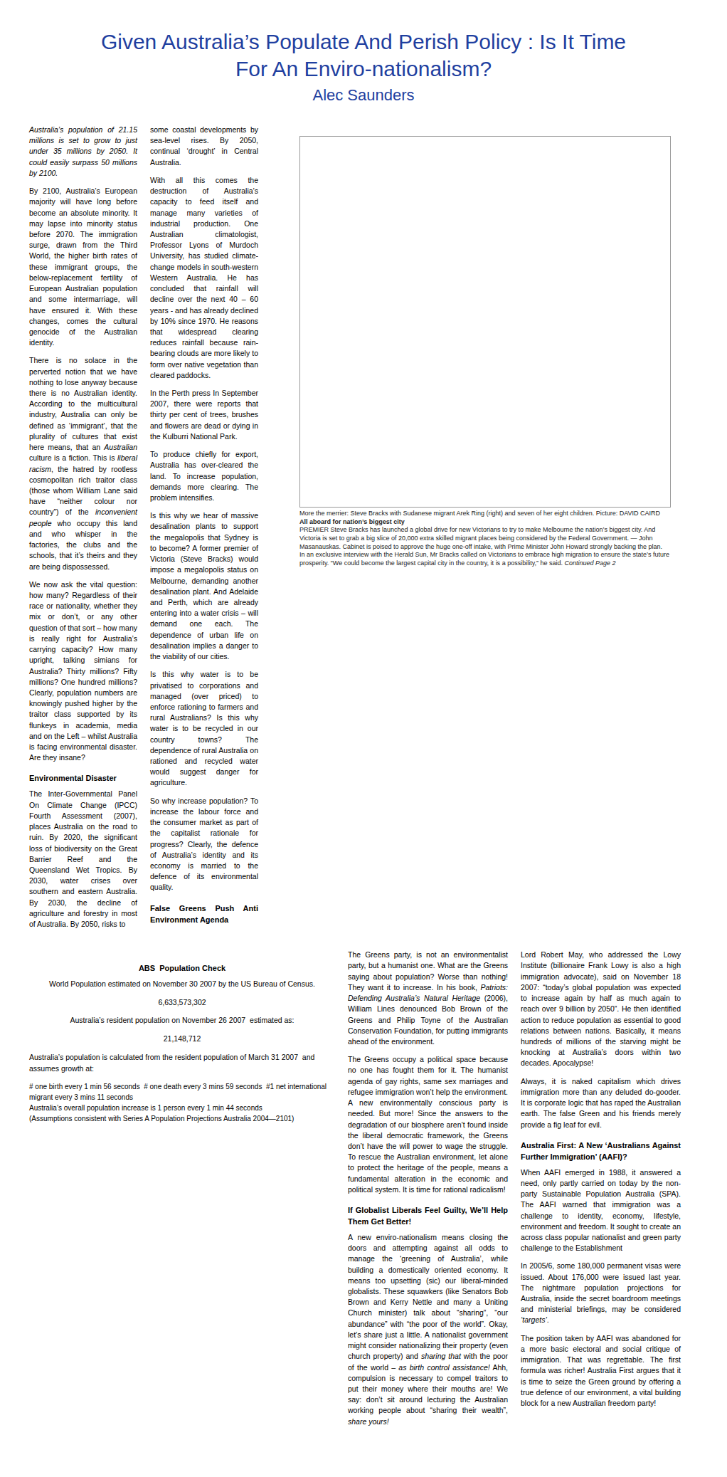Given Australia’s Populate And Perish Policy : Is It Time
For An Enviro-nationalism?
Alec Saunders
Australia’s population of 21.15 millions is set to grow to just under 35 millions by 2050. It could easily surpass 50 millions by 2100.
By 2100, Australia’s European majority will have long before become an absolute minority. It may lapse into minority status before 2070. The immigration surge, drawn from the Third World, the higher birth rates of these immigrant groups, the below-replacement fertility of European Australian population and some intermarriage, will have ensured it. With these changes, comes the cultural genocide of the Australian identity.
There is no solace in the perverted notion that we have nothing to lose anyway because there is no Australian identity. According to the multicultural industry, Australia can only be defined as ‘immigrant’, that the plurality of cultures that exist here means, that an Australian culture is a fiction. This is liberal racism, the hatred by rootless cosmopolitan rich traitor class (those whom William Lane said have “neither colour nor country”) of the inconvenient people who occupy this land and who whisper in the factories, the clubs and the schools, that it’s theirs and they are being dispossessed.
We now ask the vital question: how many? Regardless of their race or nationality, whether they mix or don’t, or any other question of that sort – how many is really right for Australia’s carrying capacity? How many upright, talking simians for Australia? Thirty millions? Fifty millions? One hundred millions? Clearly, population numbers are knowingly pushed higher by the traitor class supported by its flunkeys in academia, media and on the Left – whilst Australia is facing environmental disaster. Are they insane?
Environmental Disaster
The Inter-Governmental Panel On Climate Change (IPCC) Fourth Assessment (2007), places Australia on the road to ruin. By 2020, the significant loss of biodiversity on the Great Barrier Reef and the Queensland Wet Tropics. By 2030, water crises over southern and eastern Australia. By 2030, the decline of agriculture and forestry in most of Australia. By 2050, risks to
some coastal developments by sea-level rises. By 2050, continual ‘drought’ in Central Australia.
With all this comes the destruction of Australia’s capacity to feed itself and manage many varieties of industrial production. One Australian climatologist, Professor Lyons of Murdoch University, has studied climate-change models in south-western Western Australia. He has concluded that rainfall will decline over the next 40 – 60 years - and has already declined by 10% since 1970. He reasons that widespread clearing reduces rainfall because rain-bearing clouds are more likely to form over native vegetation than cleared paddocks.
In the Perth press In September 2007, there were reports that thirty per cent of trees, brushes and flowers are dead or dying in the Kulburri National Park.
To produce chiefly for export, Australia has over-cleared the land. To increase population, demands more clearing. The problem intensifies.
Is this why we hear of massive desalination plants to support the megalopolis that Sydney is to become? A former premier of Victoria (Steve Bracks) would impose a megalopolis status on Melbourne, demanding another desalination plant. And Adelaide and Perth, which are already entering into a water crisis – will demand one each. The dependence of urban life on desalination implies a danger to the viability of our cities.
Is this why water is to be privatised to corporations and managed (over priced) to enforce rationing to farmers and rural Australians? Is this why water is to be recycled in our country towns? The dependence of rural Australia on rationed and recycled water would suggest danger for agriculture.
So why increase population? To increase the labour force and the consumer market as part of the capitalist rationale for progress? Clearly, the defence of Australia’s identity and its economy is married to the defence of its environmental quality.
False Greens Push Anti Environment Agenda
More the merrier: Steve Bracks with Sudanese migrant Arek Ring (right) and seven of her eight children. Picture: DAVID CAIRD
All aboard for nation’s biggest city
PREMIER Steve Bracks has launched a global drive for new Victorians to try to make Melbourne the nation’s biggest city. And Victoria is set to grab a big slice of 20,000 extra skilled migrant places being considered by the Federal Government. — John Masanauskas. Cabinet is poised to approve the huge one-off intake, with Prime Minister John Howard strongly backing the plan. In an exclusive interview with the Herald Sun, Mr Bracks called on Victorians to embrace high migration to ensure the state’s future prosperity. “We could become the largest capital city in the country, it is a possibility,” he said. Continued Page 2
ABS Population Check
World Population estimated on November 30 2007 by the US Bureau of Census.
6,633,573,302
Australia’s resident population on November 26 2007 estimated as:
21,148,712
Australia’s population is calculated from the resident population of March 31 2007 and assumes growth at:
# one birth every 1 min 56 seconds # one death every 3 mins 59 seconds #1 net international migrant every 3 mins 11 seconds
Australia’s overall population increase is 1 person every 1 min 44 seconds
(Assumptions consistent with Series A Population Projections Australia 2004—2101)
The Greens party, is not an environmentalist party, but a humanist one. What are the Greens saying about population? Worse than nothing! They want it to increase. In his book, Patriots: Defending Australia’s Natural Heritage (2006), William Lines denounced Bob Brown of the Greens and Philip Toyne of the Australian Conservation Foundation, for putting immigrants ahead of the environment.
The Greens occupy a political space because no one has fought them for it. The humanist agenda of gay rights, same sex marriages and refugee immigration won’t help the environment. A new environmentally conscious party is needed. But more! Since the answers to the degradation of our biosphere aren’t found inside the liberal democratic framework, the Greens don’t have the will power to wage the struggle. To rescue the Australian environment, let alone to protect the heritage of the people, means a fundamental alteration in the economic and political system. It is time for rational radicalism!
If Globalist Liberals Feel Guilty, We’ll Help Them Get Better!
A new enviro-nationalism means closing the doors and attempting against all odds to manage the ‘greening of Australia’, while building a domestically oriented economy. It means too upsetting (sic) our liberal-minded globalists. These squawkers (like Senators Bob Brown and Kerry Nettle and many a Uniting Church minister) talk about “sharing”, “our abundance” with “the poor of the world”. Okay, let’s share just a little. A nationalist government might consider nationalizing their property (even church property) and sharing that with the poor of the world – as birth control assistance! Ahh, compulsion is necessary to compel traitors to put their money where their mouths are! We say: don’t sit around lecturing the Australian working people about “sharing their wealth”, share yours!
Lord Robert May, who addressed the Lowy Institute (billionaire Frank Lowy is also a high immigration advocate), said on November 18 2007: “today’s global population was expected to increase again by half as much again to reach over 9 billion by 2050”. He then identified action to reduce population as essential to good relations between nations. Basically, it means hundreds of millions of the starving might be knocking at Australia’s doors within two decades. Apocalypse!
Always, it is naked capitalism which drives immigration more than any deluded do-gooder. It is corporate logic that has raped the Australian earth. The false Green and his friends merely provide a fig leaf for evil.
Australia First: A New ‘Australians Against Further Immigration’ (AAFI)?
When AAFI emerged in 1988, it answered a need, only partly carried on today by the non-party Sustainable Population Australia (SPA). The AAFI warned that immigration was a challenge to identity, economy, lifestyle, environment and freedom. It sought to create an across class popular nationalist and green party challenge to the Establishment
In 2005/6, some 180,000 permanent visas were issued. About 176,000 were issued last year. The nightmare population projections for Australia, inside the secret boardroom meetings and ministerial briefings, may be considered ‘targets’.
The position taken by AAFI was abandoned for a more basic electoral and social critique of immigration. That was regrettable. The first formula was richer! Australia First argues that it is time to seize the Green ground by offering a true defence of our environment, a vital building block for a new Australian freedom party!